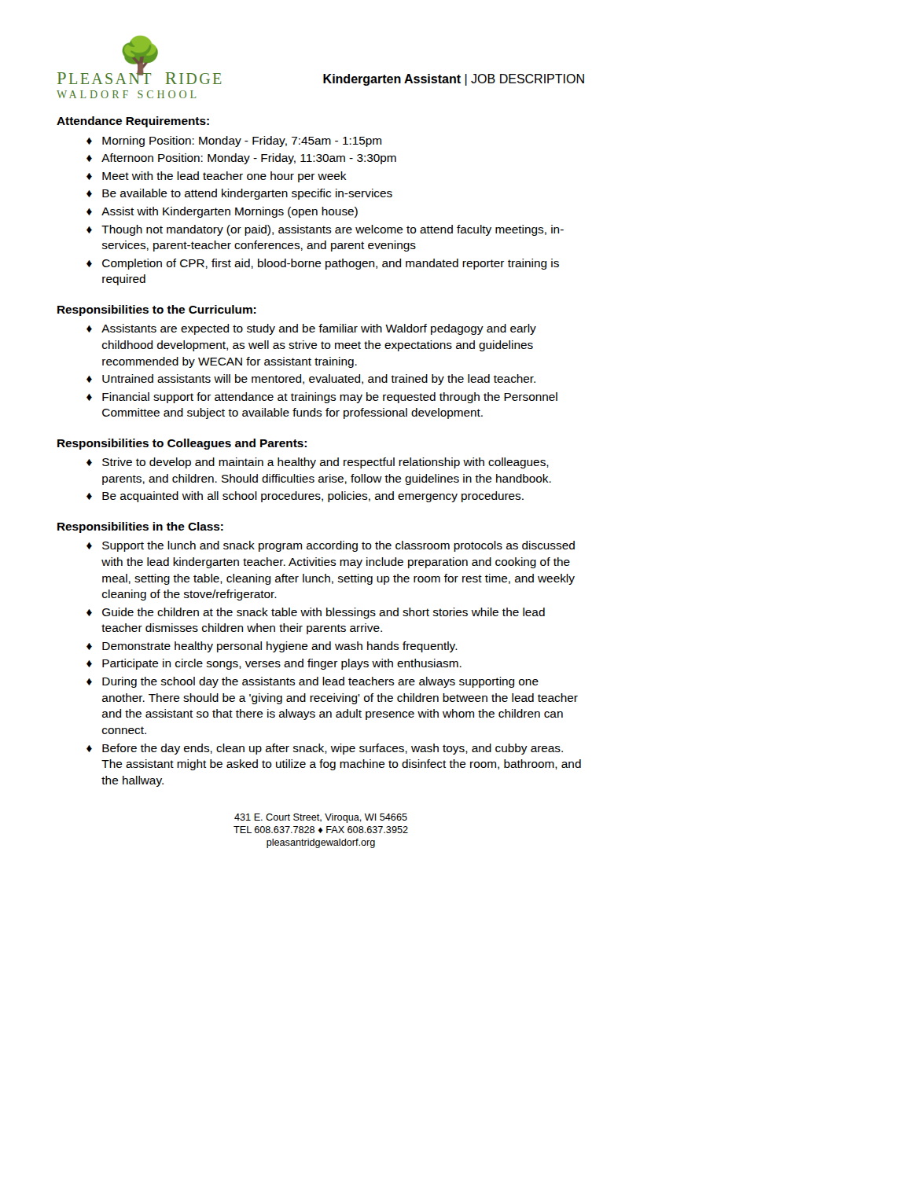🌳
PLEASANT RIDGE
WALDORF SCHOOL
Kindergarten Assistant | JOB DESCRIPTION
Attendance Requirements:
Morning Position: Monday - Friday, 7:45am - 1:15pm
Afternoon Position: Monday - Friday, 11:30am - 3:30pm
Meet with the lead teacher one hour per week
Be available to attend kindergarten specific in-services
Assist with Kindergarten Mornings (open house)
Though not mandatory (or paid), assistants are welcome to attend faculty meetings, in-services, parent-teacher conferences, and parent evenings
Completion of CPR, first aid, blood-borne pathogen, and mandated reporter training is required
Responsibilities to the Curriculum:
Assistants are expected to study and be familiar with Waldorf pedagogy and early childhood development, as well as strive to meet the expectations and guidelines recommended by WECAN for assistant training.
Untrained assistants will be mentored, evaluated, and trained by the lead teacher.
Financial support for attendance at trainings may be requested through the Personnel Committee and subject to available funds for professional development.
Responsibilities to Colleagues and Parents:
Strive to develop and maintain a healthy and respectful relationship with colleagues, parents, and children. Should difficulties arise, follow the guidelines in the handbook.
Be acquainted with all school procedures, policies, and emergency procedures.
Responsibilities in the Class:
Support the lunch and snack program according to the classroom protocols as discussed with the lead kindergarten teacher. Activities may include preparation and cooking of the meal, setting the table, cleaning after lunch, setting up the room for rest time, and weekly cleaning of the stove/refrigerator.
Guide the children at the snack table with blessings and short stories while the lead teacher dismisses children when their parents arrive.
Demonstrate healthy personal hygiene and wash hands frequently.
Participate in circle songs, verses and finger plays with enthusiasm.
During the school day the assistants and lead teachers are always supporting one another. There should be a 'giving and receiving' of the children between the lead teacher and the assistant so that there is always an adult presence with whom the children can connect.
Before the day ends, clean up after snack, wipe surfaces, wash toys, and cubby areas. The assistant might be asked to utilize a fog machine to disinfect the room, bathroom, and the hallway.
431 E. Court Street, Viroqua, WI 54665
TEL 608.637.7828 ♦ FAX 608.637.3952
pleasantridgewaldorf.org